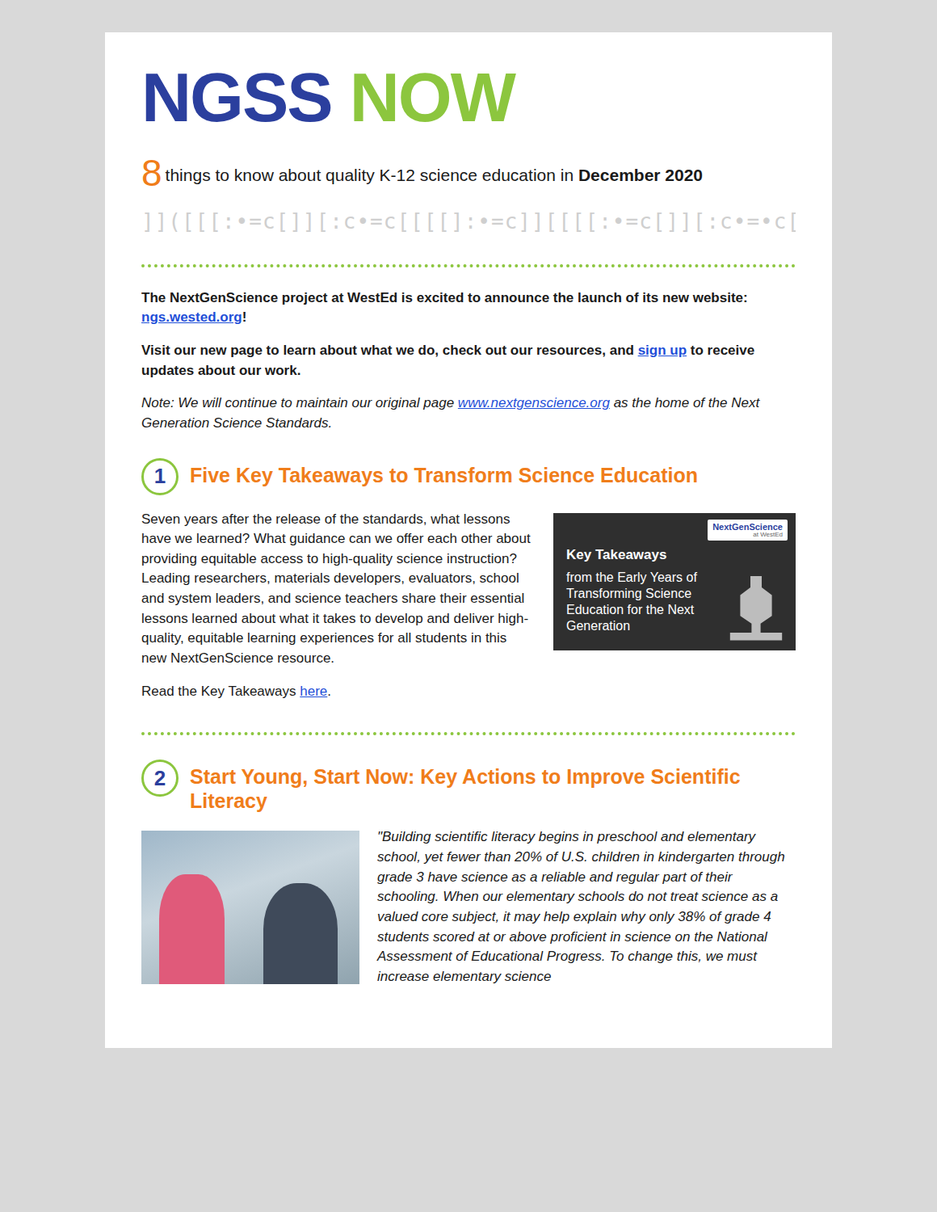NGSS NOW
8things to know about quality K-12 science education in December 2020
]]([[[:•=c[]][:c•=c[[[[]:•=c]][[[[:•=c[]][:c•=•c[[[[]:•=c]][[[[:•=c]][[[[:•=c]][[
The NextGenScience project at WestEd is excited to announce the launch of its new website: ngs.wested.org!
Visit our new page to learn about what we do, check out our resources, and sign up to receive updates about our work.
Note: We will continue to maintain our original page www.nextgenscience.org as the home of the Next Generation Science Standards.
1
Five Key Takeaways to Transform Science Education
NextGenScienceat WestEd
Key Takeaways
from the Early Years of Transforming Science Education for the Next Generation
Seven years after the release of the standards, what lessons have we learned? What guidance can we offer each other about providing equitable access to high-quality science instruction? Leading researchers, materials developers, evaluators, school and system leaders, and science teachers share their essential lessons learned about what it takes to develop and deliver high-quality, equitable learning experiences for all students in this new NextGenScience resource.
Read the Key Takeaways here.
2
Start Young, Start Now: Key Actions to Improve Scientific Literacy
"Building scientific literacy begins in preschool and elementary school, yet fewer than 20% of U.S. children in kindergarten through grade 3 have science as a reliable and regular part of their schooling. When our elementary schools do not treat science as a valued core subject, it may help explain why only 38% of grade 4 students scored at or above proficient in science on the National Assessment of Educational Progress. To change this, we must increase elementary science